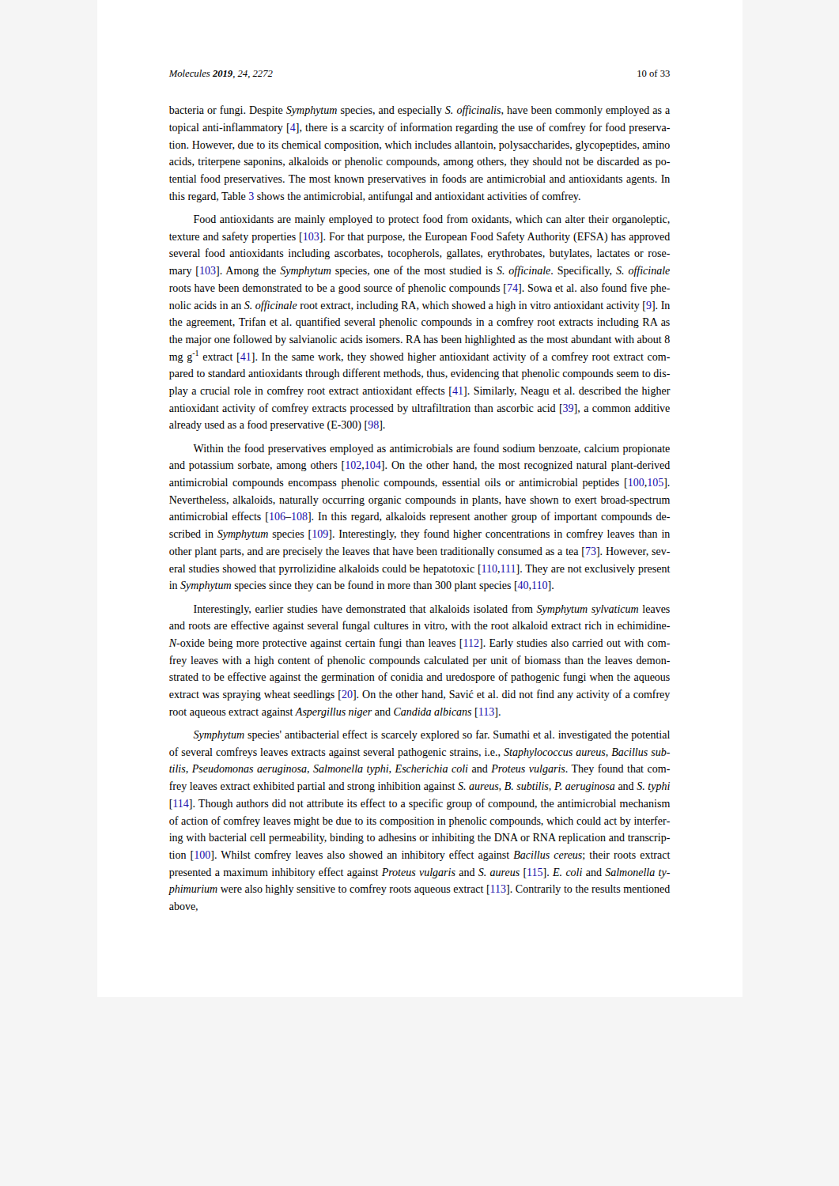Molecules 2019, 24, 2272
10 of 33
bacteria or fungi. Despite Symphytum species, and especially S. officinalis, have been commonly employed as a topical anti-inflammatory [4], there is a scarcity of information regarding the use of comfrey for food preservation. However, due to its chemical composition, which includes allantoin, polysaccharides, glycopeptides, amino acids, triterpene saponins, alkaloids or phenolic compounds, among others, they should not be discarded as potential food preservatives. The most known preservatives in foods are antimicrobial and antioxidants agents. In this regard, Table 3 shows the antimicrobial, antifungal and antioxidant activities of comfrey.
Food antioxidants are mainly employed to protect food from oxidants, which can alter their organoleptic, texture and safety properties [103]. For that purpose, the European Food Safety Authority (EFSA) has approved several food antioxidants including ascorbates, tocopherols, gallates, erythrobates, butylates, lactates or rosemary [103]. Among the Symphytum species, one of the most studied is S. officinale. Specifically, S. officinale roots have been demonstrated to be a good source of phenolic compounds [74]. Sowa et al. also found five phenolic acids in an S. officinale root extract, including RA, which showed a high in vitro antioxidant activity [9]. In the agreement, Trifan et al. quantified several phenolic compounds in a comfrey root extracts including RA as the major one followed by salvianolic acids isomers. RA has been highlighted as the most abundant with about 8 mg g-1 extract [41]. In the same work, they showed higher antioxidant activity of a comfrey root extract compared to standard antioxidants through different methods, thus, evidencing that phenolic compounds seem to display a crucial role in comfrey root extract antioxidant effects [41]. Similarly, Neagu et al. described the higher antioxidant activity of comfrey extracts processed by ultrafiltration than ascorbic acid [39], a common additive already used as a food preservative (E-300) [98].
Within the food preservatives employed as antimicrobials are found sodium benzoate, calcium propionate and potassium sorbate, among others [102,104]. On the other hand, the most recognized natural plant-derived antimicrobial compounds encompass phenolic compounds, essential oils or antimicrobial peptides [100,105]. Nevertheless, alkaloids, naturally occurring organic compounds in plants, have shown to exert broad-spectrum antimicrobial effects [106–108]. In this regard, alkaloids represent another group of important compounds described in Symphytum species [109]. Interestingly, they found higher concentrations in comfrey leaves than in other plant parts, and are precisely the leaves that have been traditionally consumed as a tea [73]. However, several studies showed that pyrrolizidine alkaloids could be hepatotoxic [110,111]. They are not exclusively present in Symphytum species since they can be found in more than 300 plant species [40,110].
Interestingly, earlier studies have demonstrated that alkaloids isolated from Symphytum sylvaticum leaves and roots are effective against several fungal cultures in vitro, with the root alkaloid extract rich in echimidine-N-oxide being more protective against certain fungi than leaves [112]. Early studies also carried out with comfrey leaves with a high content of phenolic compounds calculated per unit of biomass than the leaves demonstrated to be effective against the germination of conidia and uredospore of pathogenic fungi when the aqueous extract was spraying wheat seedlings [20]. On the other hand, Savić et al. did not find any activity of a comfrey root aqueous extract against Aspergillus niger and Candida albicans [113].
Symphytum species' antibacterial effect is scarcely explored so far. Sumathi et al. investigated the potential of several comfreys leaves extracts against several pathogenic strains, i.e., Staphylococcus aureus, Bacillus subtilis, Pseudomonas aeruginosa, Salmonella typhi, Escherichia coli and Proteus vulgaris. They found that comfrey leaves extract exhibited partial and strong inhibition against S. aureus, B. subtilis, P. aeruginosa and S. typhi [114]. Though authors did not attribute its effect to a specific group of compound, the antimicrobial mechanism of action of comfrey leaves might be due to its composition in phenolic compounds, which could act by interfering with bacterial cell permeability, binding to adhesins or inhibiting the DNA or RNA replication and transcription [100]. Whilst comfrey leaves also showed an inhibitory effect against Bacillus cereus; their roots extract presented a maximum inhibitory effect against Proteus vulgaris and S. aureus [115]. E. coli and Salmonella typhimurium were also highly sensitive to comfrey roots aqueous extract [113]. Contrarily to the results mentioned above,